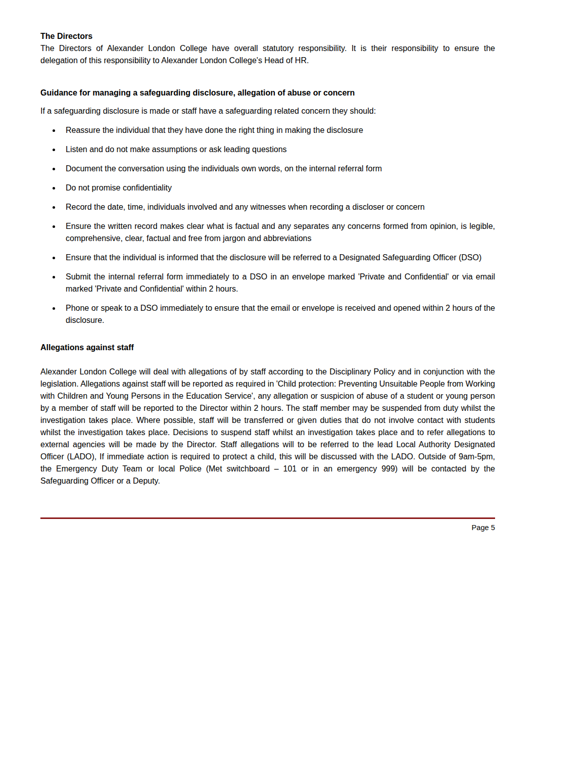The Directors
The Directors of Alexander London College have overall statutory responsibility. It is their responsibility to ensure the delegation of this responsibility to Alexander London College's Head of HR.
Guidance for managing a safeguarding disclosure, allegation of abuse or concern
If a safeguarding disclosure is made or staff have a safeguarding related concern they should:
Reassure the individual that they have done the right thing in making the disclosure
Listen and do not make assumptions or ask leading questions
Document the conversation using the individuals own words, on the internal referral form
Do not promise confidentiality
Record the date, time, individuals involved and any witnesses when recording a discloser or concern
Ensure the written record makes clear what is factual and any separates any concerns formed from opinion, is legible, comprehensive, clear, factual and free from jargon and abbreviations
Ensure that the individual is informed that the disclosure will be referred to a Designated Safeguarding Officer (DSO)
Submit the internal referral form immediately to a DSO in an envelope marked 'Private and Confidential' or via email marked 'Private and Confidential' within 2 hours.
Phone or speak to a DSO immediately to ensure that the email or envelope is received and opened within 2 hours of the disclosure.
Allegations against staff
Alexander London College will deal with allegations of by staff according to the Disciplinary Policy and in conjunction with the legislation. Allegations against staff will be reported as required in 'Child protection: Preventing Unsuitable People from Working with Children and Young Persons in the Education Service', any allegation or suspicion of abuse of a student or young person by a member of staff will be reported to the Director within 2 hours. The staff member may be suspended from duty whilst the investigation takes place. Where possible, staff will be transferred or given duties that do not involve contact with students whilst the investigation takes place. Decisions to suspend staff whilst an investigation takes place and to refer allegations to external agencies will be made by the Director. Staff allegations will to be referred to the lead Local Authority Designated Officer (LADO), If immediate action is required to protect a child, this will be discussed with the LADO. Outside of 9am-5pm, the Emergency Duty Team or local Police (Met switchboard – 101 or in an emergency 999) will be contacted by the Safeguarding Officer or a Deputy.
Page 5